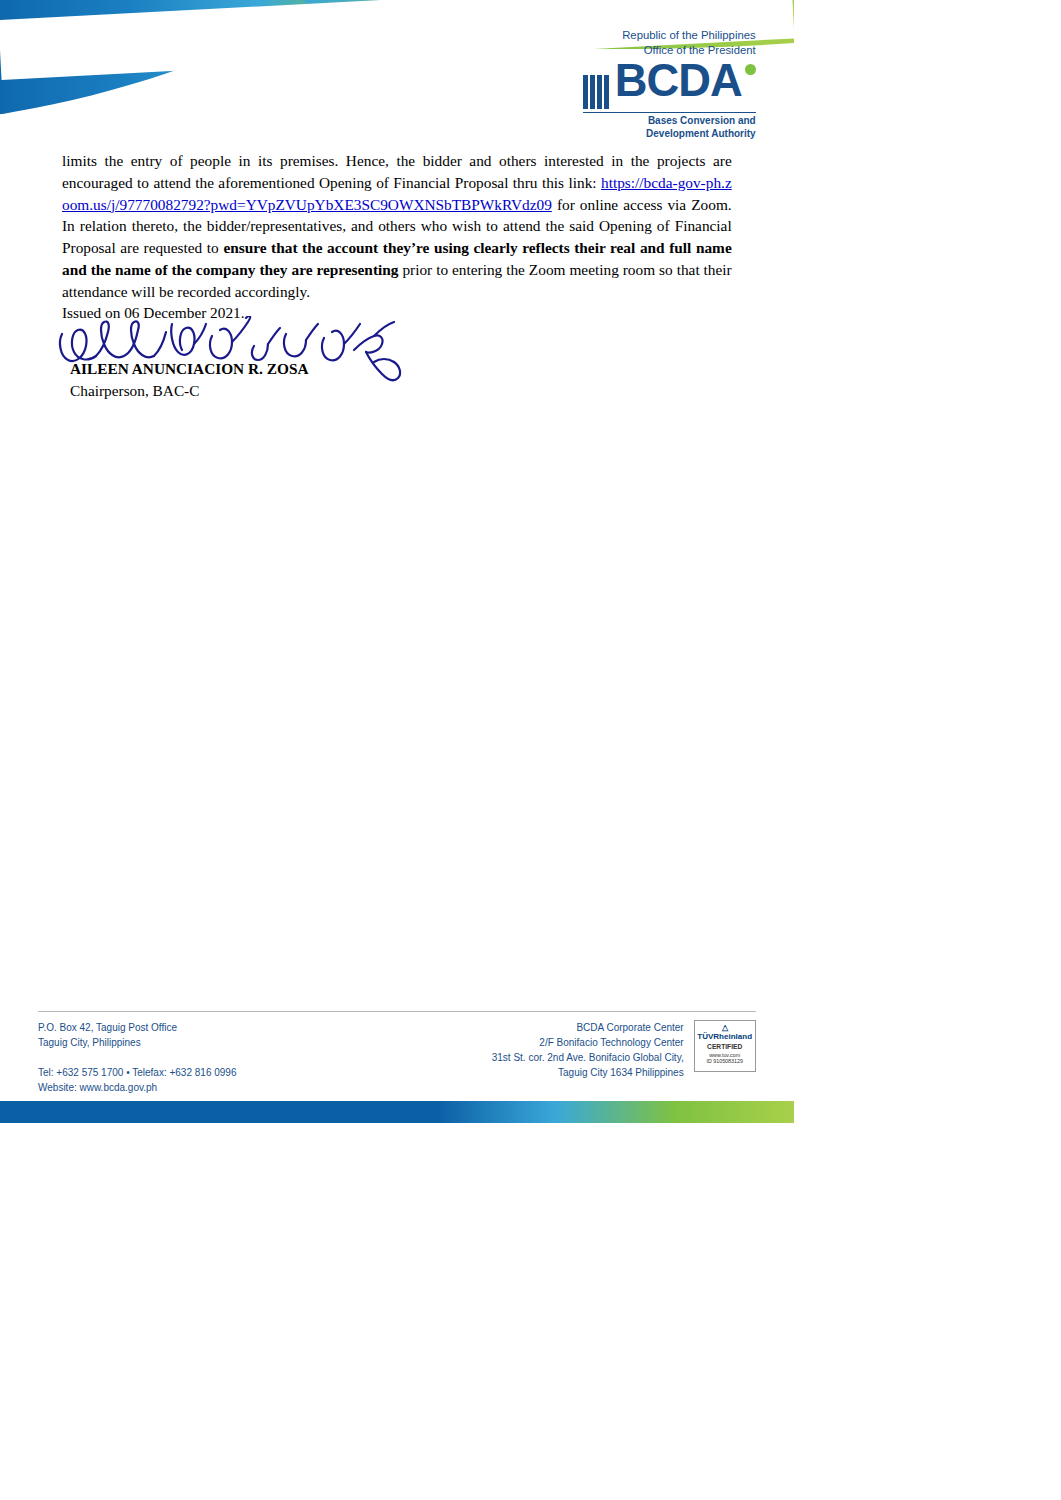Republic of the Philippines
Office of the President
BCDA
Bases Conversion and
Development Authority
limits the entry of people in its premises. Hence, the bidder and others interested in the projects are encouraged to attend the aforementioned Opening of Financial Proposal thru this link: https://bcda-gov-ph.zoom.us/j/97770082792?pwd=YVpZVUpYbXE3SC9OWXNSbTBPWkRVdz09 for online access via Zoom. In relation thereto, the bidder/representatives, and others who wish to attend the said Opening of Financial Proposal are requested to ensure that the account they’re using clearly reflects their real and full name and the name of the company they are representing prior to entering the Zoom meeting room so that their attendance will be recorded accordingly.
Issued on 06 December 2021.
AILEEN ANUNCIACION R. ZOSA
Chairperson, BAC-C
P.O. Box 42, Taguig Post Office
Taguig City, Philippines
Tel: +632 575 1700 • Telefax: +632 816 0996
Website: www.bcda.gov.ph
BCDA Corporate Center
2/F Bonifacio Technology Center
31st St. cor. 2nd Ave. Bonifacio Global City,
Taguig City 1634 Philippines
△
TÜVRheinland
CERTIFIED
www.tuv.com
ID 9105083129